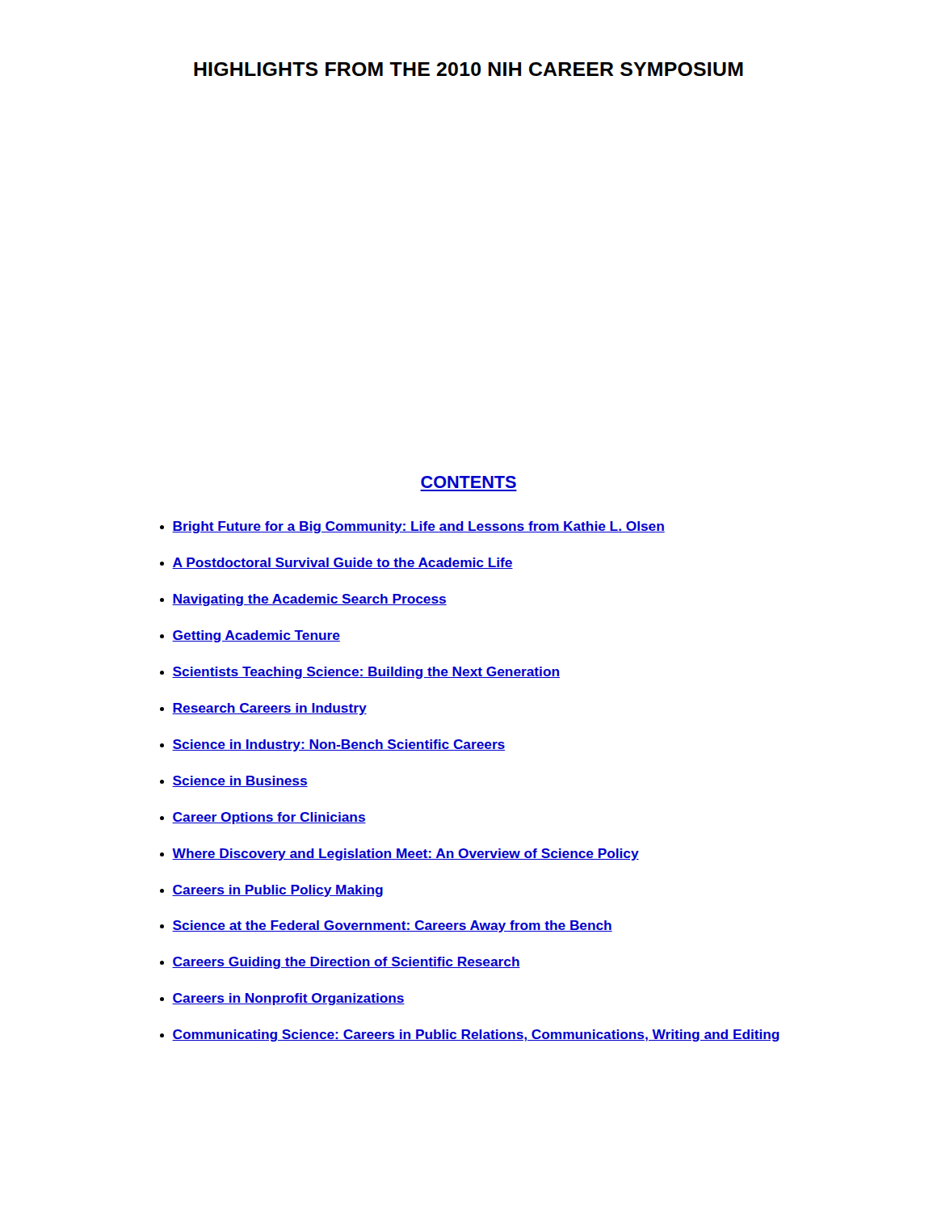HIGHLIGHTS FROM THE 2010 NIH CAREER SYMPOSIUM
CONTENTS
Bright Future for a Big Community: Life and Lessons from Kathie L. Olsen
A Postdoctoral Survival Guide to the Academic Life
Navigating the Academic Search Process
Getting Academic Tenure
Scientists Teaching Science: Building the Next Generation
Research Careers in Industry
Science in Industry: Non-Bench Scientific Careers
Science in Business
Career Options for Clinicians
Where Discovery and Legislation Meet: An Overview of Science Policy
Careers in Public Policy Making
Science at the Federal Government: Careers Away from the Bench
Careers Guiding the Direction of Scientific Research
Careers in Nonprofit Organizations
Communicating Science: Careers in Public Relations, Communications, Writing and Editing